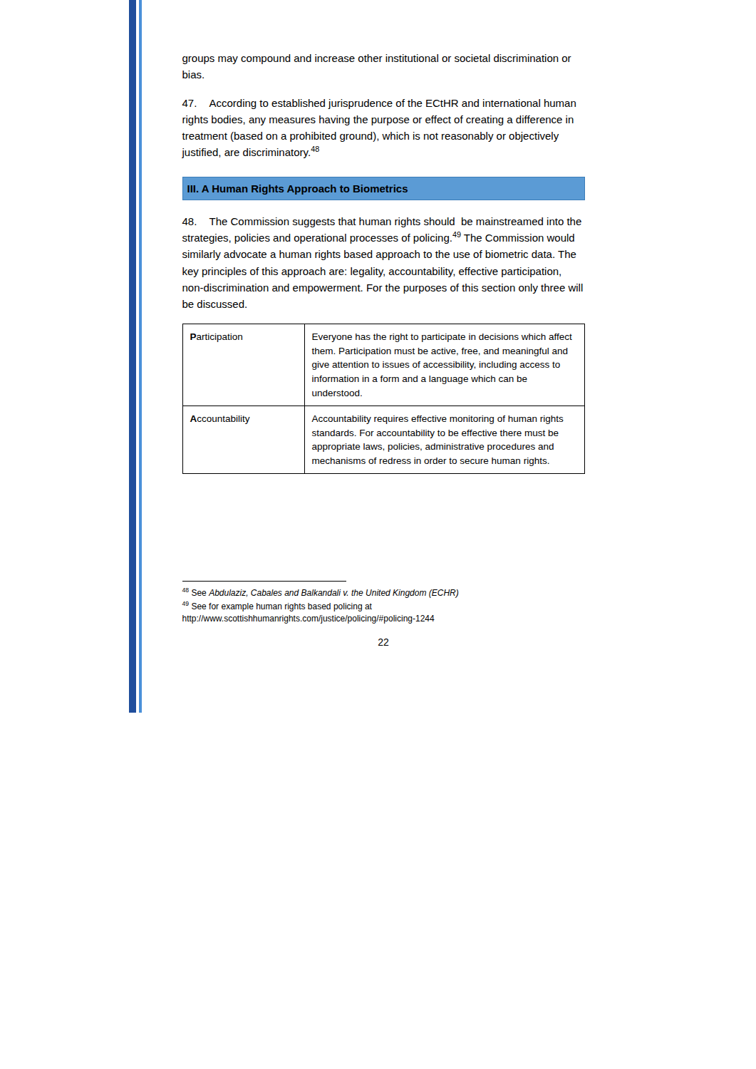groups may compound and increase other institutional or societal discrimination or bias.
47. According to established jurisprudence of the ECtHR and international human rights bodies, any measures having the purpose or effect of creating a difference in treatment (based on a prohibited ground), which is not reasonably or objectively justified, are discriminatory.48
III. A Human Rights Approach to Biometrics
48. The Commission suggests that human rights should be mainstreamed into the strategies, policies and operational processes of policing.49 The Commission would similarly advocate a human rights based approach to the use of biometric data. The key principles of this approach are: legality, accountability, effective participation, non-discrimination and empowerment. For the purposes of this section only three will be discussed.
| P articipation | Everyone has the right to participate in decisions which affect them. Participation must be active, free, and meaningful and give attention to issues of accessibility, including access to information in a form and a language which can be understood. |
| A ccountability | Accountability requires effective monitoring of human rights standards. For accountability to be effective there must be appropriate laws, policies, administrative procedures and mechanisms of redress in order to secure human rights. |
48 See Abdulaziz, Cabales and Balkandali v. the United Kingdom (ECHR)
49 See for example human rights based policing at http://www.scottishhumanrights.com/justice/policing/#policing-1244
22